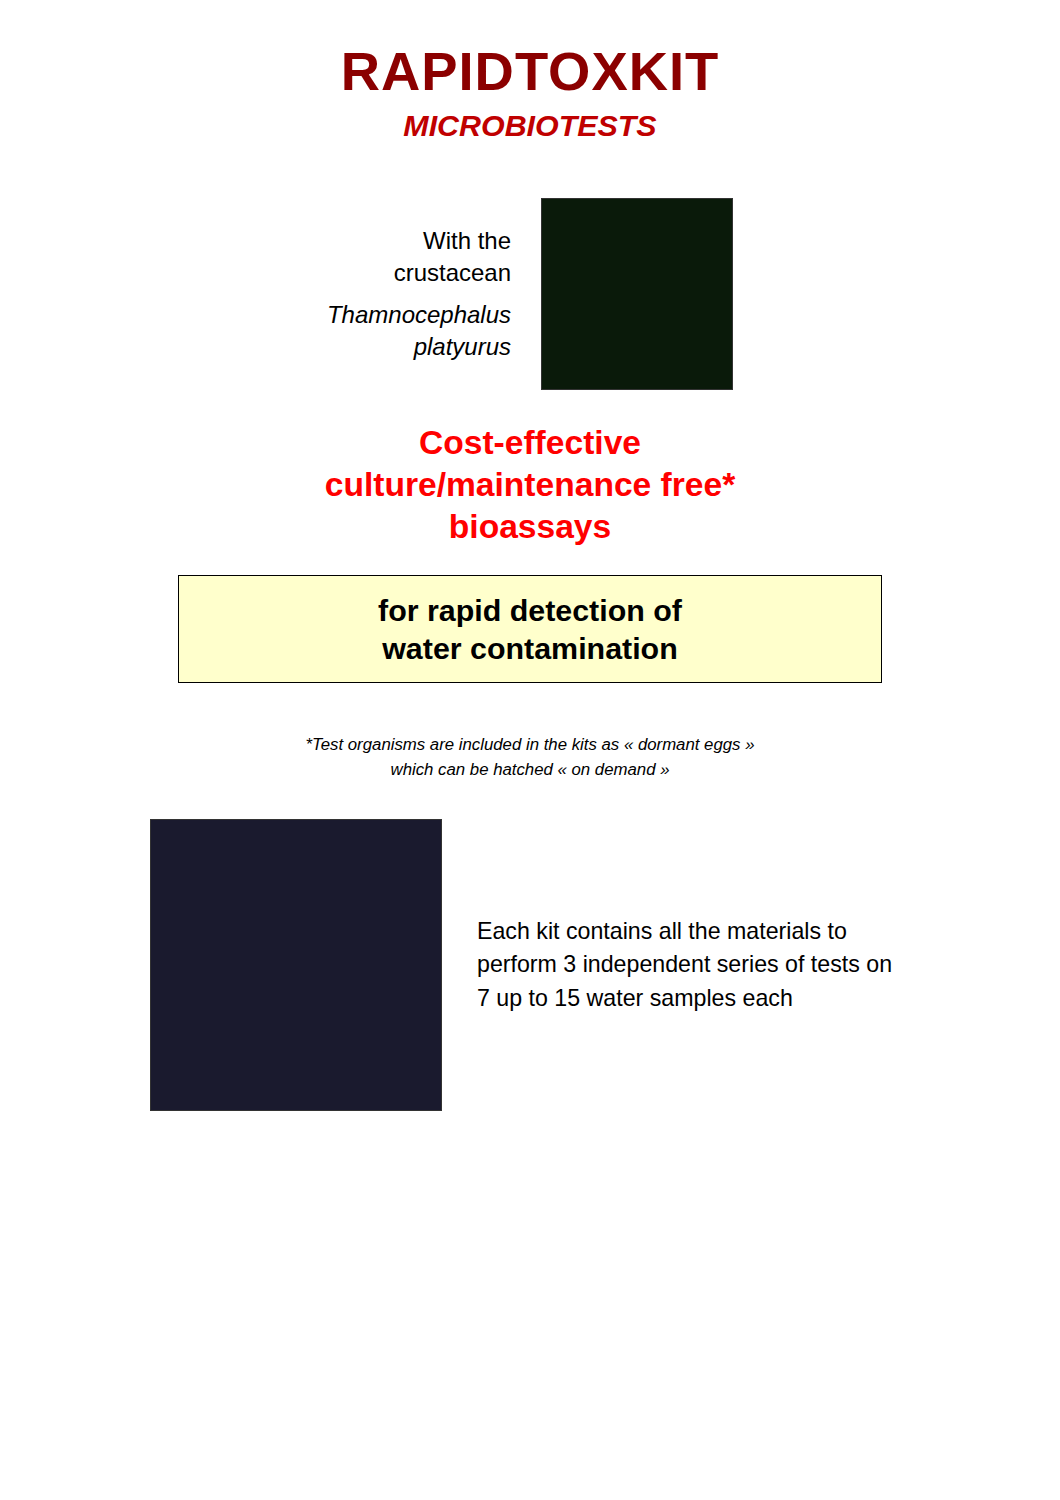RAPIDTOXKIT
MICROBIOTESTS
With the
crustacean Thamnocephalus
platyurus
Cost-effective
culture/maintenance free*
bioassays
for rapid detection of
water contamination
*Test organisms are included in the kits as « dormant eggs »
which can be hatched « on demand »
Each kit contains all the materials to perform 3 independent series of tests on 7 up to 15 water samples each